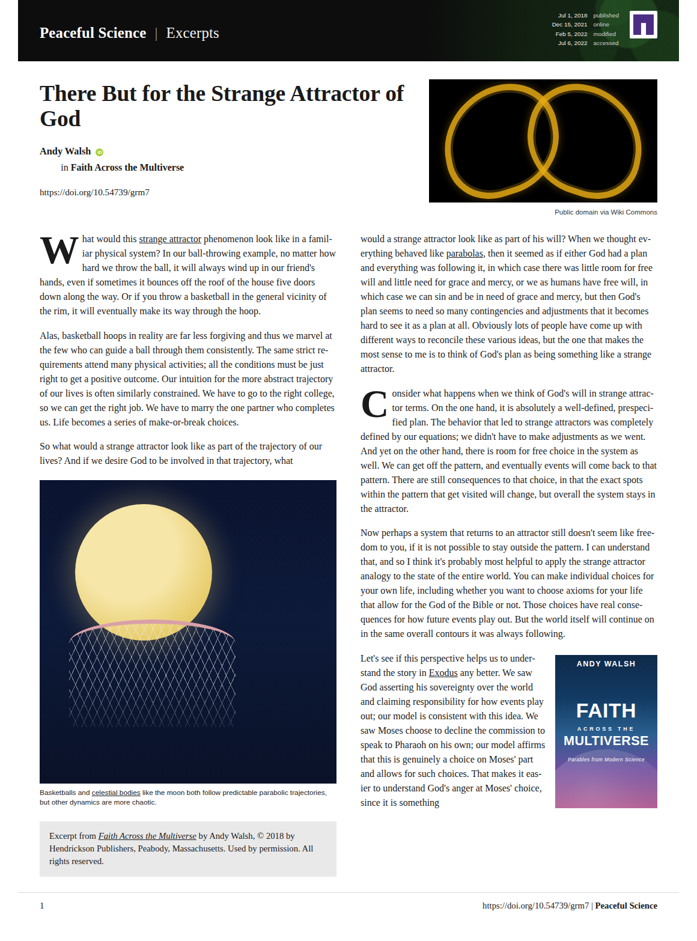Peaceful Science | Excerpts
| Jul 1, 2018 | published |
| Dec 15, 2021 | online |
| Feb 5, 2022 | modified |
| Jul 6, 2022 | accessed |
There But for the Strange Attractor of God
Andy Walsh
in Faith Across the Multiverse
https://doi.org/10.54739/grm7
Public domain via Wiki Commons
What would this strange attractor phenomenon look like in a familiar physical system? In our ball-throwing example, no matter how hard we throw the ball, it will always wind up in our friend's hands, even if sometimes it bounces off the roof of the house five doors down along the way. Or if you throw a basketball in the general vicinity of the rim, it will eventually make its way through the hoop.
Alas, basketball hoops in reality are far less forgiving and thus we marvel at the few who can guide a ball through them consistently. The same strict requirements attend many physical activities; all the conditions must be just right to get a positive outcome. Our intuition for the more abstract trajectory of our lives is often similarly constrained. We have to go to the right college, so we can get the right job. We have to marry the one partner who completes us. Life becomes a series of make-or-break choices.
So what would a strange attractor look like as part of the trajectory of our lives? And if we desire God to be involved in that trajectory, what
Basketballs and celestial bodies like the moon both follow predictable parabolic trajectories, but other dynamics are more chaotic.
Excerpt from Faith Across the Multiverse by Andy Walsh, © 2018 by Hendrickson Publishers, Peabody, Massachusetts. Used by permission. All rights reserved.
would a strange attractor look like as part of his will? When we thought everything behaved like parabolas, then it seemed as if either God had a plan and everything was following it, in which case there was little room for free will and little need for grace and mercy, or we as humans have free will, in which case we can sin and be in need of grace and mercy, but then God's plan seems to need so many contingencies and adjustments that it becomes hard to see it as a plan at all. Obviously lots of people have come up with different ways to reconcile these various ideas, but the one that makes the most sense to me is to think of God's plan as being something like a strange attractor.
Consider what happens when we think of God's will in strange attractor terms. On the one hand, it is absolutely a well-defined, prespecified plan. The behavior that led to strange attractors was completely defined by our equations; we didn't have to make adjustments as we went. And yet on the other hand, there is room for free choice in the system as well. We can get off the pattern, and eventually events will come back to that pattern. There are still consequences to that choice, in that the exact spots within the pattern that get visited will change, but overall the system stays in the attractor.
Now perhaps a system that returns to an attractor still doesn't seem like freedom to you, if it is not possible to stay outside the pattern. I can understand that, and so I think it's probably most helpful to apply the strange attractor analogy to the state of the entire world. You can make individual choices for your own life, including whether you want to choose axioms for your life that allow for the God of the Bible or not. Those choices have real consequences for how future events play out. But the world itself will continue on in the same overall contours it was always following.
ANDY WALSH
FAITH
ACROSS THE
MULTIVERSE
Parables from Modern Science
Let's see if this perspective helps us to understand the story in Exodus any better. We saw God asserting his sovereignty over the world and claiming responsibility for how events play out; our model is consistent with this idea. We saw Moses choose to decline the commission to speak to Pharaoh on his own; our model affirms that this is genuinely a choice on Moses' part and allows for such choices. That makes it easier to understand God's anger at Moses' choice, since it is something
1
https://doi.org/10.54739/grm7 | Peaceful Science